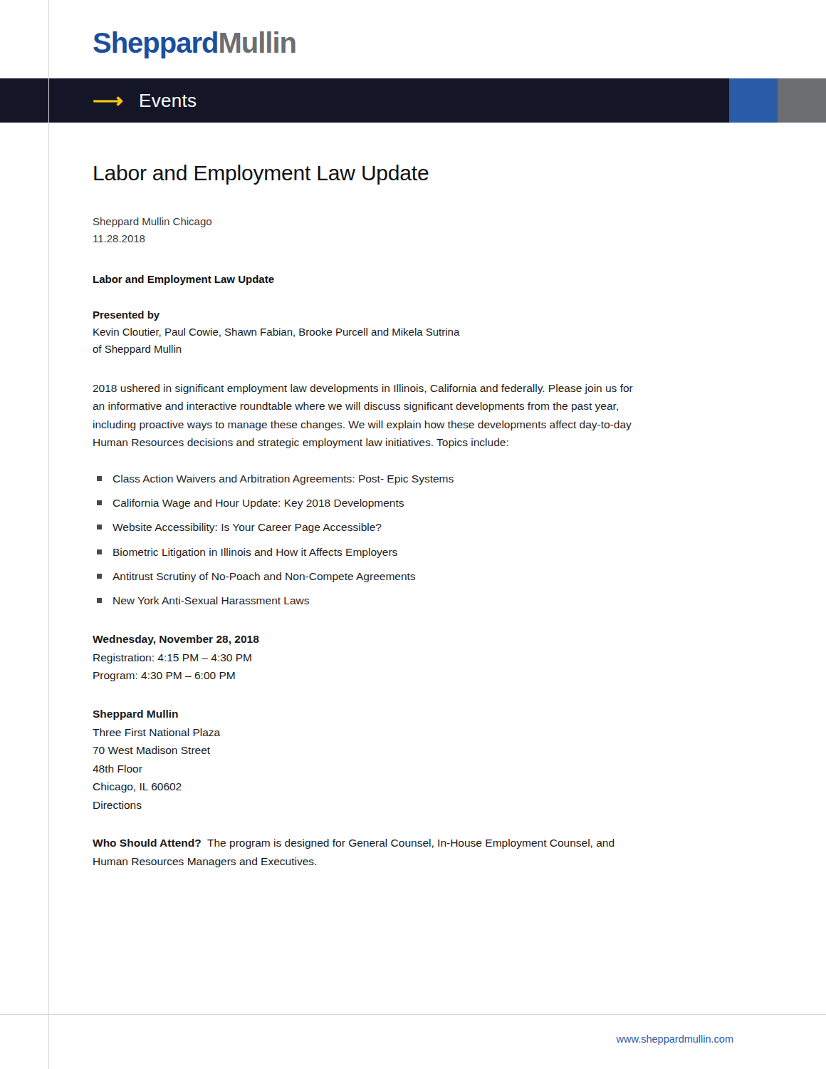Sheppard Mullin
⟶ Events
Labor and Employment Law Update
Sheppard Mullin Chicago
11.28.2018
Labor and Employment Law Update
Presented by Kevin Cloutier, Paul Cowie, Shawn Fabian, Brooke Purcell and Mikela Sutrina
of Sheppard Mullin
2018 ushered in significant employment law developments in Illinois, California and federally. Please join us for an informative and interactive roundtable where we will discuss significant developments from the past year, including proactive ways to manage these changes. We will explain how these developments affect day-to-day Human Resources decisions and strategic employment law initiatives. Topics include:
Class Action Waivers and Arbitration Agreements: Post- Epic Systems
California Wage and Hour Update: Key 2018 Developments
Website Accessibility: Is Your Career Page Accessible?
Biometric Litigation in Illinois and How it Affects Employers
Antitrust Scrutiny of No-Poach and Non-Compete Agreements
New York Anti-Sexual Harassment Laws
Wednesday, November 28, 2018
Registration: 4:15 PM – 4:30 PM
Program: 4:30 PM – 6:00 PM
Sheppard Mullin
Three First National Plaza
70 West Madison Street
48th Floor
Chicago, IL 60602
Directions
Who Should Attend? The program is designed for General Counsel, In-House Employment Counsel, and Human Resources Managers and Executives.
www.sheppardmullin.com